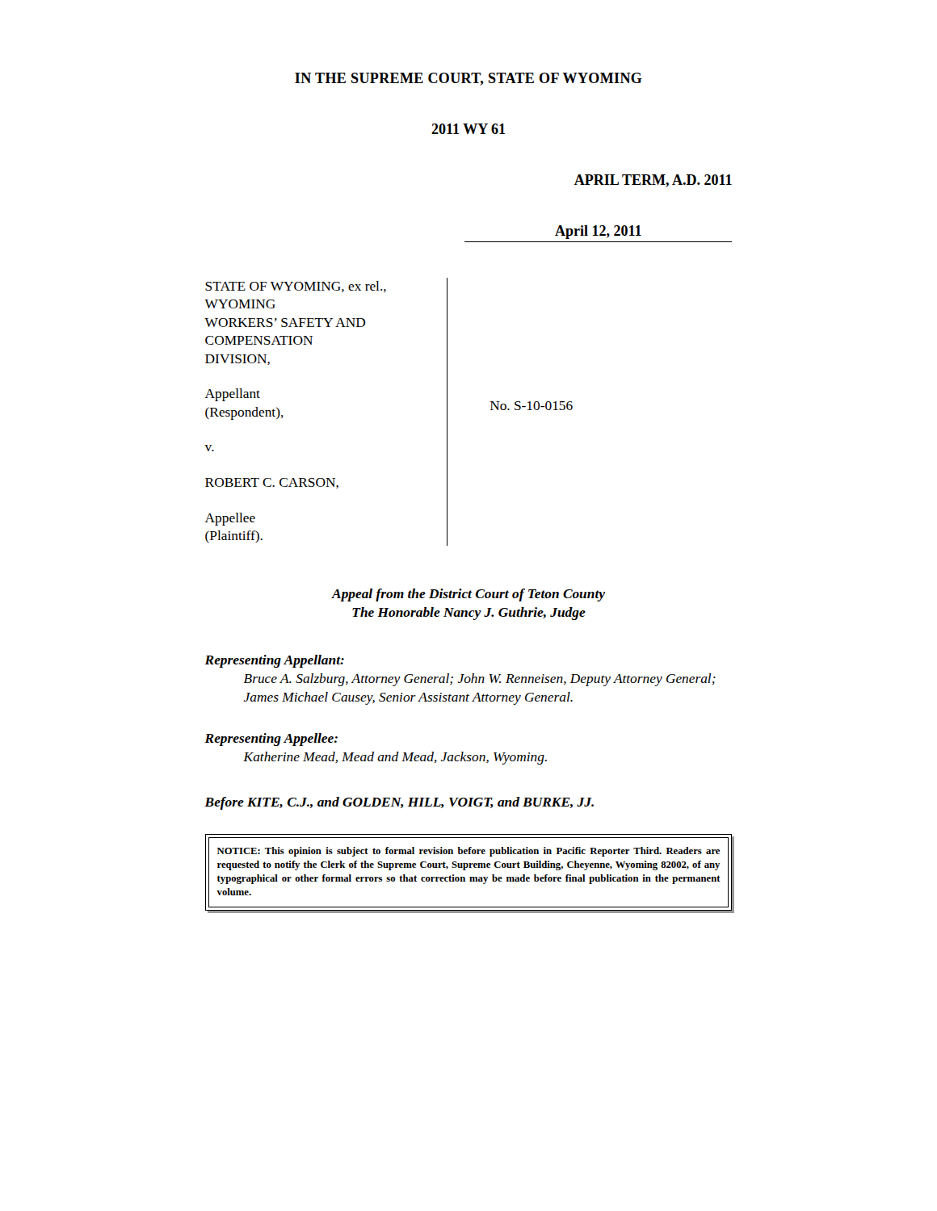IN THE SUPREME COURT, STATE OF WYOMING
2011 WY 61
APRIL TERM, A.D. 2011
April 12, 2011
| STATE OF WYOMING, ex rel., WYOMING WORKERS’ SAFETY AND COMPENSATION DIVISION, Appellant (Respondent), v. ROBERT C. CARSON, Appellee (Plaintiff). | | No. S-10-0156 |
Appeal from the District Court of Teton County
The Honorable Nancy J. Guthrie, Judge
Representing Appellant:
Bruce A. Salzburg, Attorney General; John W. Renneisen, Deputy Attorney General; James Michael Causey, Senior Assistant Attorney General.
Representing Appellee:
Katherine Mead, Mead and Mead, Jackson, Wyoming.
Before KITE, C.J., and GOLDEN, HILL, VOIGT, and BURKE, JJ.
NOTICE: This opinion is subject to formal revision before publication in Pacific Reporter Third. Readers are requested to notify the Clerk of the Supreme Court, Supreme Court Building, Cheyenne, Wyoming 82002, of any typographical or other formal errors so that correction may be made before final publication in the permanent volume.